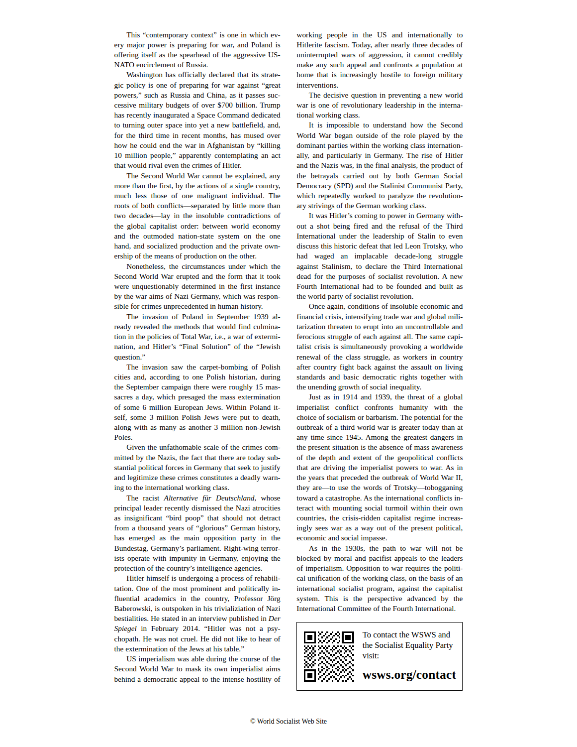This “contemporary context” is one in which every major power is preparing for war, and Poland is offering itself as the spearhead of the aggressive US-NATO encirclement of Russia.
Washington has officially declared that its strategic policy is one of preparing for war against “great powers,” such as Russia and China, as it passes successive military budgets of over $700 billion. Trump has recently inaugurated a Space Command dedicated to turning outer space into yet a new battlefield, and, for the third time in recent months, has mused over how he could end the war in Afghanistan by “killing 10 million people,” apparently contemplating an act that would rival even the crimes of Hitler.
The Second World War cannot be explained, any more than the first, by the actions of a single country, much less those of one malignant individual. The roots of both conflicts—separated by little more than two decades—lay in the insoluble contradictions of the global capitalist order: between world economy and the outmoded nation-state system on the one hand, and socialized production and the private ownership of the means of production on the other.
Nonetheless, the circumstances under which the Second World War erupted and the form that it took were unquestionably determined in the first instance by the war aims of Nazi Germany, which was responsible for crimes unprecedented in human history.
The invasion of Poland in September 1939 already revealed the methods that would find culmination in the policies of Total War, i.e., a war of extermination, and Hitler’s “Final Solution” of the “Jewish question.”
The invasion saw the carpet-bombing of Polish cities and, according to one Polish historian, during the September campaign there were roughly 15 massacres a day, which presaged the mass extermination of some 6 million European Jews. Within Poland itself, some 3 million Polish Jews were put to death, along with as many as another 3 million non-Jewish Poles.
Given the unfathomable scale of the crimes committed by the Nazis, the fact that there are today substantial political forces in Germany that seek to justify and legitimize these crimes constitutes a deadly warning to the international working class.
The racist Alternative für Deutschland, whose principal leader recently dismissed the Nazi atrocities as insignificant “bird poop” that should not detract from a thousand years of “glorious” German history, has emerged as the main opposition party in the Bundestag, Germany’s parliament. Right-wing terrorists operate with impunity in Germany, enjoying the protection of the country’s intelligence agencies.
Hitler himself is undergoing a process of rehabilitation. One of the most prominent and politically influential academics in the country, Professor Jörg Baberowski, is outspoken in his trivializiation of Nazi bestialities. He stated in an interview published in Der Spiegel in February 2014. “Hitler was not a psychopath. He was not cruel. He did not like to hear of the extermination of the Jews at his table.”
US imperialism was able during the course of the Second World War to mask its own imperialist aims behind a democratic appeal to the intense hostility of working people in the US and internationally to Hitlerite fascism. Today, after nearly three decades of uninterrupted wars of aggression, it cannot credibly make any such appeal and confronts a population at home that is increasingly hostile to foreign military interventions.
The decisive question in preventing a new world war is one of revolutionary leadership in the international working class.
It is impossible to understand how the Second World War began outside of the role played by the dominant parties within the working class internationally, and particularly in Germany. The rise of Hitler and the Nazis was, in the final analysis, the product of the betrayals carried out by both German Social Democracy (SPD) and the Stalinist Communist Party, which repeatedly worked to paralyze the revolutionary strivings of the German working class.
It was Hitler’s coming to power in Germany without a shot being fired and the refusal of the Third International under the leadership of Stalin to even discuss this historic defeat that led Leon Trotsky, who had waged an implacable decade-long struggle against Stalinism, to declare the Third International dead for the purposes of socialist revolution. A new Fourth International had to be founded and built as the world party of socialist revolution.
Once again, conditions of insoluble economic and financial crisis, intensifying trade war and global militarization threaten to erupt into an uncontrollable and ferocious struggle of each against all. The same capitalist crisis is simultaneously provoking a worldwide renewal of the class struggle, as workers in country after country fight back against the assault on living standards and basic democratic rights together with the unending growth of social inequality.
Just as in 1914 and 1939, the threat of a global imperialist conflict confronts humanity with the choice of socialism or barbarism. The potential for the outbreak of a third world war is greater today than at any time since 1945. Among the greatest dangers in the present situation is the absence of mass awareness of the depth and extent of the geopolitical conflicts that are driving the imperialist powers to war. As in the years that preceded the outbreak of World War II, they are—to use the words of Trotsky—tobogganing toward a catastrophe. As the international conflicts interact with mounting social turmoil within their own countries, the crisis-ridden capitalist regime increasingly sees war as a way out of the present political, economic and social impasse.
As in the 1930s, the path to war will not be blocked by moral and pacifist appeals to the leaders of imperialism. Opposition to war requires the political unification of the working class, on the basis of an international socialist program, against the capitalist system. This is the perspective advanced by the International Committee of the Fourth International.
To contact the WSWS and the Socialist Equality Party visit: wsws.org/contact
© World Socialist Web Site